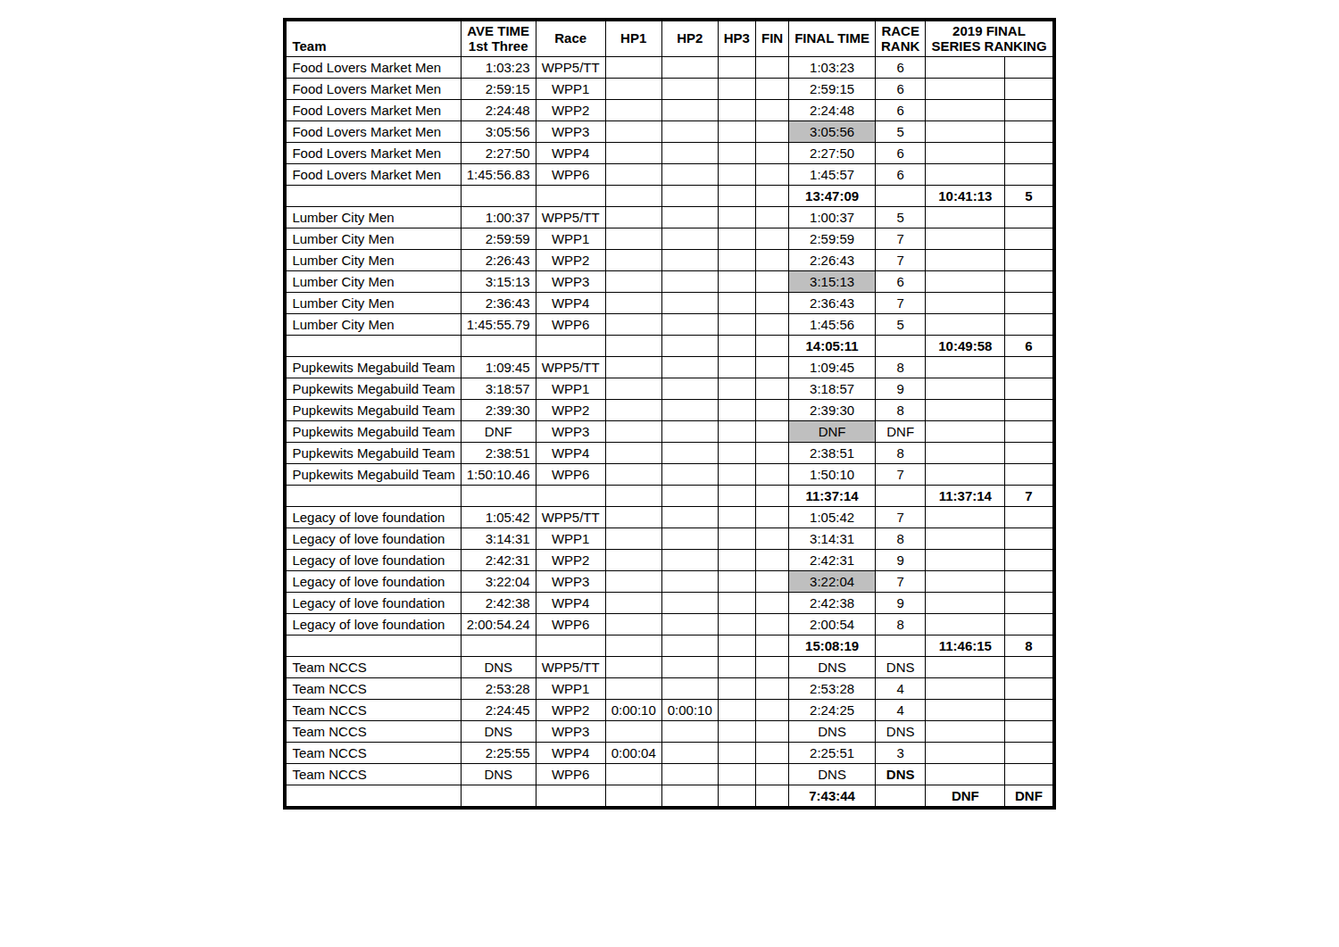| Team | AVE TIME 1st Three | Race | HP1 | HP2 | HP3 | FIN | FINAL TIME | RACE RANK | 2019 FINAL SERIES RANKING |
| --- | --- | --- | --- | --- | --- | --- | --- | --- | --- |
| Food Lovers Market Men | 1:03:23 | WPP5/TT | | | | | 1:03:23 | 6 | | |
| Food Lovers Market Men | 2:59:15 | WPP1 | | | | | 2:59:15 | 6 | | |
| Food Lovers Market Men | 2:24:48 | WPP2 | | | | | 2:24:48 | 6 | | |
| Food Lovers Market Men | 3:05:56 | WPP3 | | | | | 3:05:56 | 5 | | |
| Food Lovers Market Men | 2:27:50 | WPP4 | | | | | 2:27:50 | 6 | | |
| Food Lovers Market Men | 1:45:56.83 | WPP6 | | | | | 1:45:57 | 6 | | |
| | | | | | | | 13:47:09 | | 10:41:13 | 5 |
| Lumber City Men | 1:00:37 | WPP5/TT | | | | | 1:00:37 | 5 | | |
| Lumber City Men | 2:59:59 | WPP1 | | | | | 2:59:59 | 7 | | |
| Lumber City Men | 2:26:43 | WPP2 | | | | | 2:26:43 | 7 | | |
| Lumber City Men | 3:15:13 | WPP3 | | | | | 3:15:13 | 6 | | |
| Lumber City Men | 2:36:43 | WPP4 | | | | | 2:36:43 | 7 | | |
| Lumber City Men | 1:45:55.79 | WPP6 | | | | | 1:45:56 | 5 | | |
| | | | | | | | 14:05:11 | | 10:49:58 | 6 |
| Pupkewits Megabuild Team | 1:09:45 | WPP5/TT | | | | | 1:09:45 | 8 | | |
| Pupkewits Megabuild Team | 3:18:57 | WPP1 | | | | | 3:18:57 | 9 | | |
| Pupkewits Megabuild Team | 2:39:30 | WPP2 | | | | | 2:39:30 | 8 | | |
| Pupkewits Megabuild Team | DNF | WPP3 | | | | | DNF | DNF | | |
| Pupkewits Megabuild Team | 2:38:51 | WPP4 | | | | | 2:38:51 | 8 | | |
| Pupkewits Megabuild Team | 1:50:10.46 | WPP6 | | | | | 1:50:10 | 7 | | |
| | | | | | | | 11:37:14 | | 11:37:14 | 7 |
| Legacy of love foundation | 1:05:42 | WPP5/TT | | | | | 1:05:42 | 7 | | |
| Legacy of love foundation | 3:14:31 | WPP1 | | | | | 3:14:31 | 8 | | |
| Legacy of love foundation | 2:42:31 | WPP2 | | | | | 2:42:31 | 9 | | |
| Legacy of love foundation | 3:22:04 | WPP3 | | | | | 3:22:04 | 7 | | |
| Legacy of love foundation | 2:42:38 | WPP4 | | | | | 2:42:38 | 9 | | |
| Legacy of love foundation | 2:00:54.24 | WPP6 | | | | | 2:00:54 | 8 | | |
| | | | | | | | 15:08:19 | | 11:46:15 | 8 |
| Team NCCS | DNS | WPP5/TT | | | | | DNS | DNS | | |
| Team NCCS | 2:53:28 | WPP1 | | | | | 2:53:28 | 4 | | |
| Team NCCS | 2:24:45 | WPP2 | 0:00:10 | 0:00:10 | | | 2:24:25 | 4 | | |
| Team NCCS | DNS | WPP3 | | | | | DNS | DNS | | |
| Team NCCS | 2:25:55 | WPP4 | 0:00:04 | | | | 2:25:51 | 3 | | |
| Team NCCS | DNS | WPP6 | | | | | DNS | DNS | | |
| | | | | | | | 7:43:44 | | DNF | DNF |